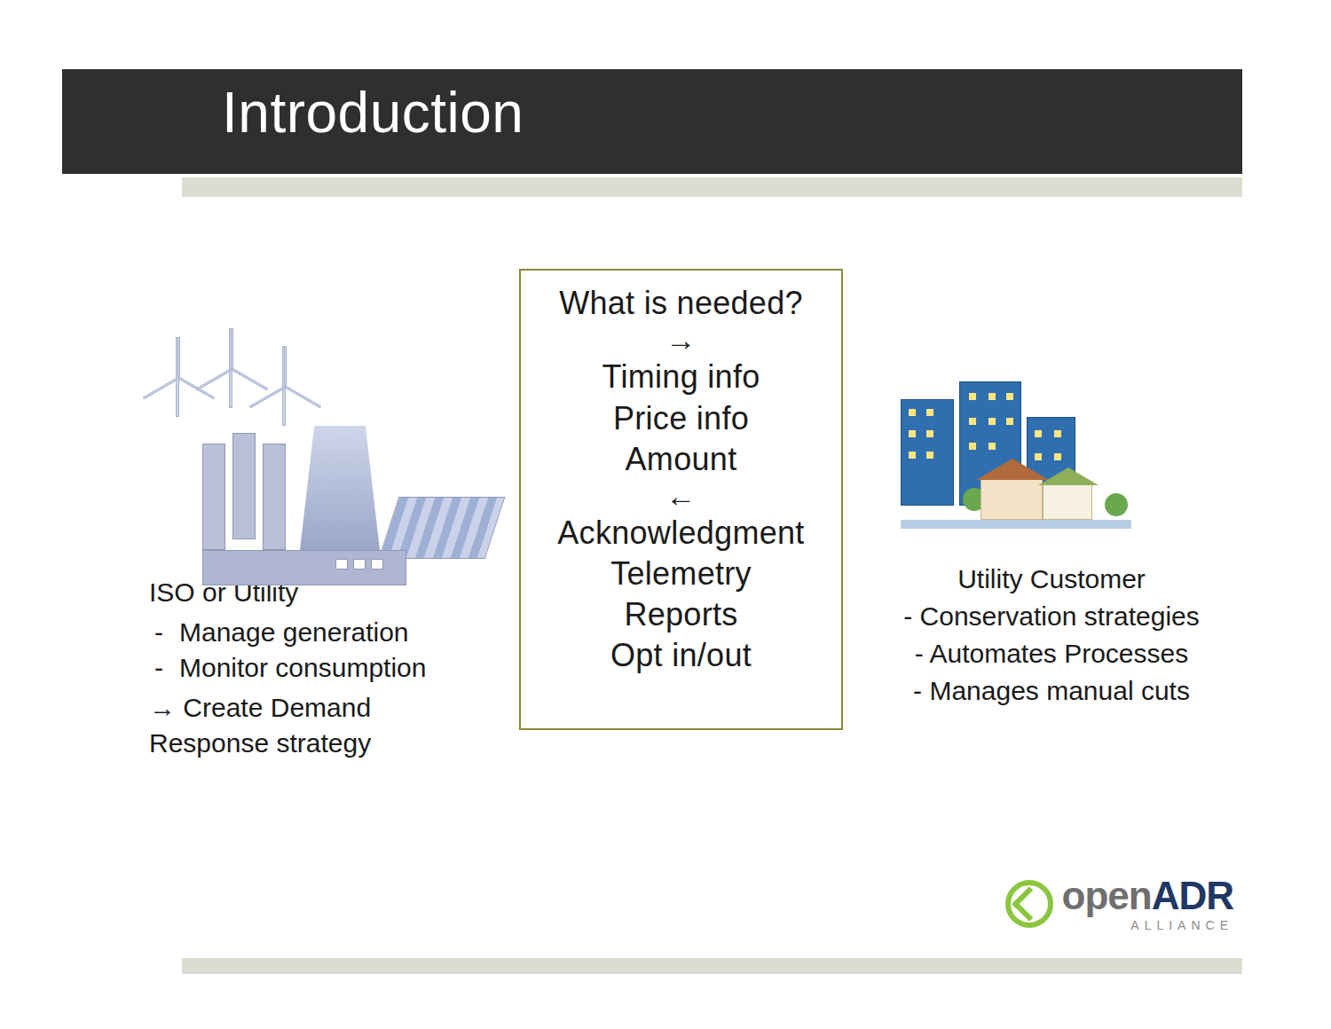Introduction
ISO or Utility
Manage generation
Monitor consumption
→ Create Demand
Response strategy
What is needed?
→
Timing info
Price info
Amount
←
Acknowledgment
Telemetry
Reports
Opt in/out
Utility Customer
- Conservation strategies
- Automates Processes
- Manages manual cuts
open ADR ALLIANCE